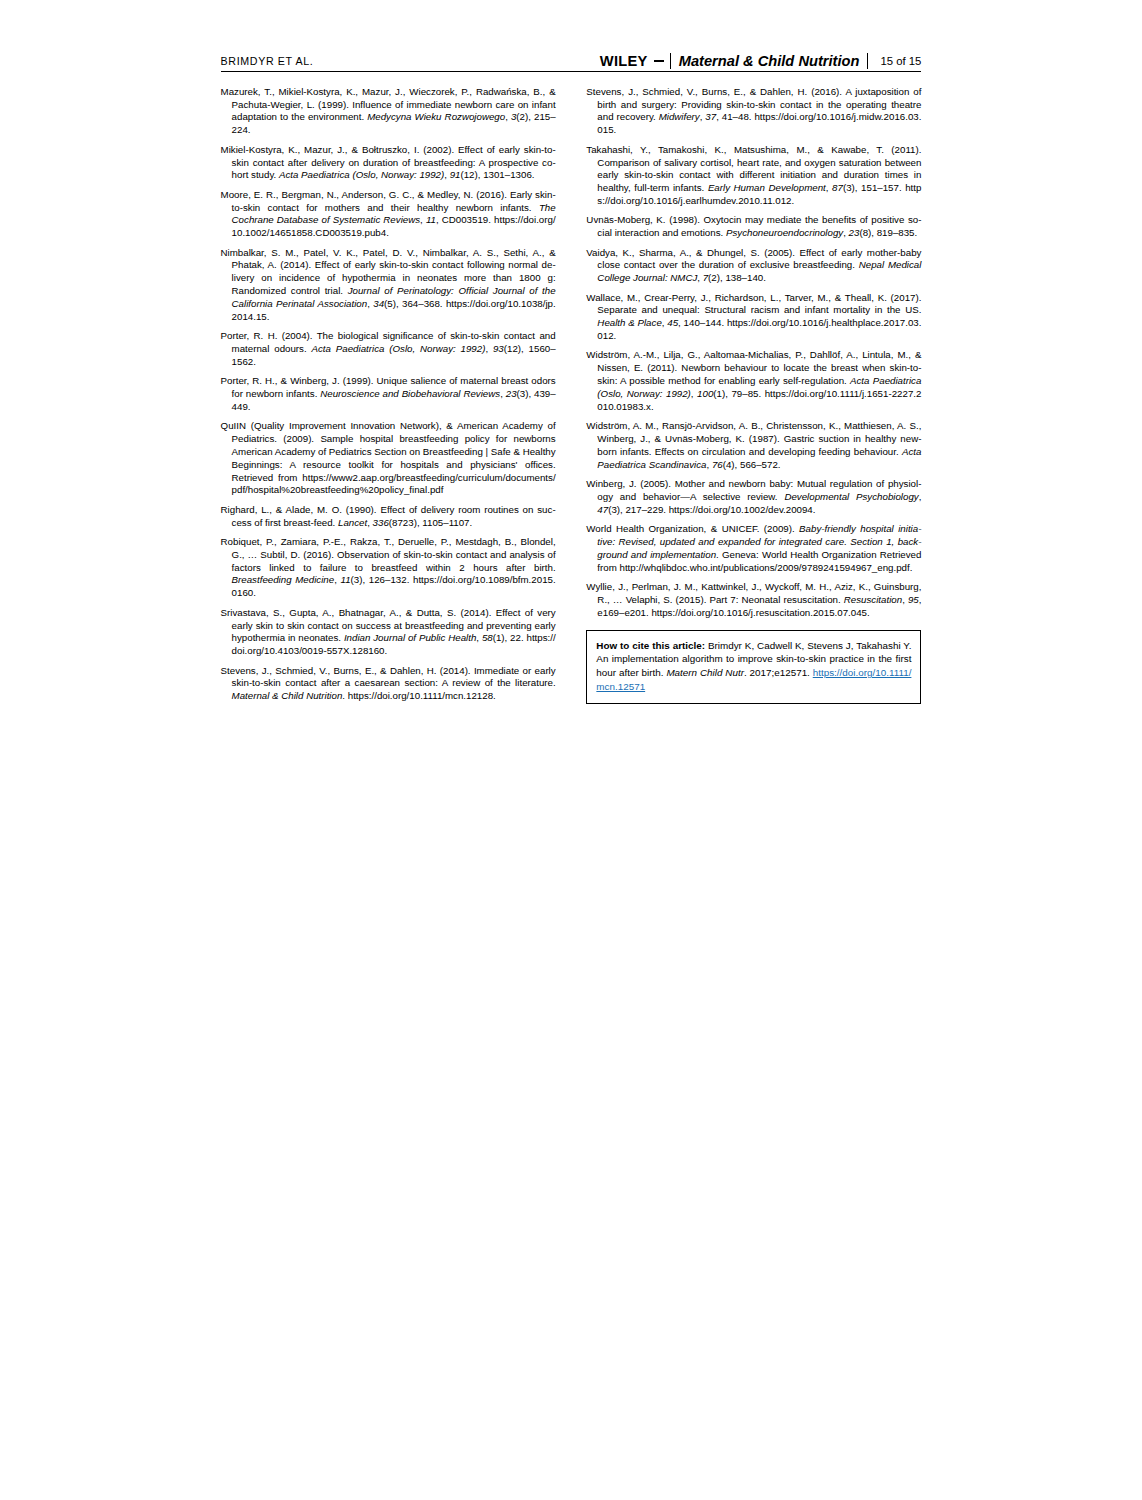BRIMDYR ET AL.
WILEY Maternal & Child Nutrition 15 of 15
Mazurek, T., Mikiel‐Kostyra, K., Mazur, J., Wieczorek, P., Radwańska, B., & Pachuta‐Wegier, L. (1999). Influence of immediate newborn care on infant adaptation to the environment. Medycyna Wieku Rozwojowego, 3(2), 215–224.
Mikiel‐Kostyra, K., Mazur, J., & Bołtruszko, I. (2002). Effect of early skin‐to‐skin contact after delivery on duration of breastfeeding: A prospective cohort study. Acta Paediatrica (Oslo, Norway: 1992), 91(12), 1301–1306.
Moore, E. R., Bergman, N., Anderson, G. C., & Medley, N. (2016). Early skin‐to‐skin contact for mothers and their healthy newborn infants. The Cochrane Database of Systematic Reviews, 11, CD003519. https://doi.org/10.1002/14651858.CD003519.pub4.
Nimbalkar, S. M., Patel, V. K., Patel, D. V., Nimbalkar, A. S., Sethi, A., & Phatak, A. (2014). Effect of early skin‐to‐skin contact following normal delivery on incidence of hypothermia in neonates more than 1800 g: Randomized control trial. Journal of Perinatology: Official Journal of the California Perinatal Association, 34(5), 364–368. https://doi.org/10.1038/jp.2014.15.
Porter, R. H. (2004). The biological significance of skin‐to‐skin contact and maternal odours. Acta Paediatrica (Oslo, Norway: 1992), 93(12), 1560–1562.
Porter, R. H., & Winberg, J. (1999). Unique salience of maternal breast odors for newborn infants. Neuroscience and Biobehavioral Reviews, 23(3), 439–449.
QuIIN (Quality Improvement Innovation Network), & American Academy of Pediatrics. (2009). Sample hospital breastfeeding policy for newborns American Academy of Pediatrics Section on Breastfeeding | Safe & Healthy Beginnings: A resource toolkit for hospitals and physicians' offices. Retrieved from https://www2.aap.org/breastfeeding/curriculum/documents/pdf/hospital%20breastfeeding%20policy_final.pdf
Righard, L., & Alade, M. O. (1990). Effect of delivery room routines on success of first breast‐feed. Lancet, 336(8723), 1105–1107.
Robiquet, P., Zamiara, P.‐E., Rakza, T., Deruelle, P., Mestdagh, B., Blondel, G., … Subtil, D. (2016). Observation of skin‐to‐skin contact and analysis of factors linked to failure to breastfeed within 2 hours after birth. Breastfeeding Medicine, 11(3), 126–132. https://doi.org/10.1089/bfm.2015.0160.
Srivastava, S., Gupta, A., Bhatnagar, A., & Dutta, S. (2014). Effect of very early skin to skin contact on success at breastfeeding and preventing early hypothermia in neonates. Indian Journal of Public Health, 58(1), 22. https://doi.org/10.4103/0019-557X.128160.
Stevens, J., Schmied, V., Burns, E., & Dahlen, H. (2014). Immediate or early skin‐to‐skin contact after a caesarean section: A review of the literature. Maternal & Child Nutrition. https://doi.org/10.1111/mcn.12128.
Stevens, J., Schmied, V., Burns, E., & Dahlen, H. (2016). A juxtaposition of birth and surgery: Providing skin‐to‐skin contact in the operating theatre and recovery. Midwifery, 37, 41–48. https://doi.org/10.1016/j.midw.2016.03.015.
Takahashi, Y., Tamakoshi, K., Matsushima, M., & Kawabe, T. (2011). Comparison of salivary cortisol, heart rate, and oxygen saturation between early skin‐to‐skin contact with different initiation and duration times in healthy, full‐term infants. Early Human Development, 87(3), 151–157. https://doi.org/10.1016/j.earlhumdev.2010.11.012.
Uvnäs‐Moberg, K. (1998). Oxytocin may mediate the benefits of positive social interaction and emotions. Psychoneuroendocrinology, 23(8), 819–835.
Vaidya, K., Sharma, A., & Dhungel, S. (2005). Effect of early mother‐baby close contact over the duration of exclusive breastfeeding. Nepal Medical College Journal: NMCJ, 7(2), 138–140.
Wallace, M., Crear‐Perry, J., Richardson, L., Tarver, M., & Theall, K. (2017). Separate and unequal: Structural racism and infant mortality in the US. Health & Place, 45, 140–144. https://doi.org/10.1016/j.healthplace.2017.03.012.
Widström, A.‐M., Lilja, G., Aaltomaa‐Michalias, P., Dahllöf, A., Lintula, M., & Nissen, E. (2011). Newborn behaviour to locate the breast when skin‐to‐skin: A possible method for enabling early self‐regulation. Acta Paediatrica (Oslo, Norway: 1992), 100(1), 79–85. https://doi.org/10.1111/j.1651-2227.2010.01983.x.
Widström, A. M., Ransjö‐Arvidson, A. B., Christensson, K., Matthiesen, A. S., Winberg, J., & Uvnäs‐Moberg, K. (1987). Gastric suction in healthy newborn infants. Effects on circulation and developing feeding behaviour. Acta Paediatrica Scandinavica, 76(4), 566–572.
Winberg, J. (2005). Mother and newborn baby: Mutual regulation of physiology and behavior—A selective review. Developmental Psychobiology, 47(3), 217–229. https://doi.org/10.1002/dev.20094.
World Health Organization, & UNICEF. (2009). Baby‐friendly hospital initiative: Revised, updated and expanded for integrated care. Section 1, background and implementation. Geneva: World Health Organization Retrieved from http://whqlibdoc.who.int/publications/2009/9789241594967_eng.pdf.
Wyllie, J., Perlman, J. M., Kattwinkel, J., Wyckoff, M. H., Aziz, K., Guinsburg, R., … Velaphi, S. (2015). Part 7: Neonatal resuscitation. Resuscitation, 95, e169–e201. https://doi.org/10.1016/j.resuscitation.2015.07.045.
How to cite this article: Brimdyr K, Cadwell K, Stevens J, Takahashi Y. An implementation algorithm to improve skin‐to‐skin practice in the first hour after birth. Matern Child Nutr. 2017;e12571. https://doi.org/10.1111/mcn.12571